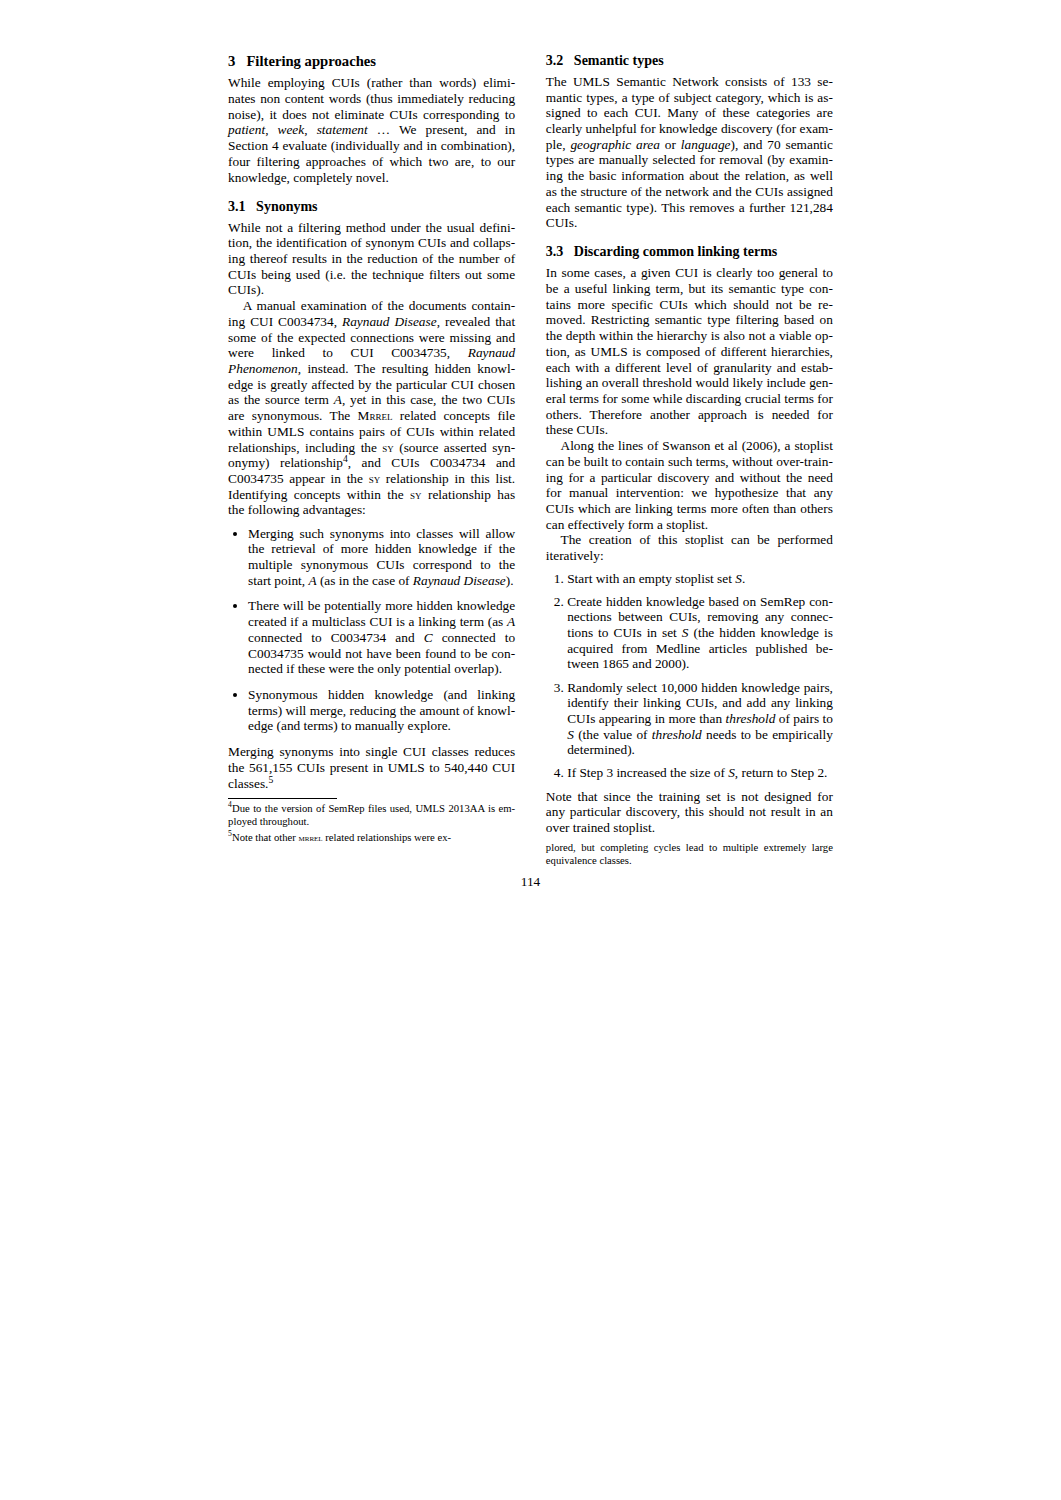3 Filtering approaches
While employing CUIs (rather than words) eliminates non content words (thus immediately reducing noise), it does not eliminate CUIs corresponding to patient, week, statement … We present, and in Section 4 evaluate (individually and in combination), four filtering approaches of which two are, to our knowledge, completely novel.
3.1 Synonyms
While not a filtering method under the usual definition, the identification of synonym CUIs and collapsing thereof results in the reduction of the number of CUIs being used (i.e. the technique filters out some CUIs).
A manual examination of the documents containing CUI C0034734, Raynaud Disease, revealed that some of the expected connections were missing and were linked to CUI C0034735, Raynaud Phenomenon, instead. The resulting hidden knowledge is greatly affected by the particular CUI chosen as the source term A, yet in this case, the two CUIs are synonymous. The Mrrel related concepts file within UMLS contains pairs of CUIs within related relationships, including the sy (source asserted synonymy) relationship4, and CUIs C0034734 and C0034735 appear in the sy relationship in this list. Identifying concepts within the sy relationship has the following advantages:
Merging such synonyms into classes will allow the retrieval of more hidden knowledge if the multiple synonymous CUIs correspond to the start point, A (as in the case of Raynaud Disease).
There will be potentially more hidden knowledge created if a multiclass CUI is a linking term (as A connected to C0034734 and C connected to C0034735 would not have been found to be connected if these were the only potential overlap).
Synonymous hidden knowledge (and linking terms) will merge, reducing the amount of knowledge (and terms) to manually explore.
Merging synonyms into single CUI classes reduces the 561,155 CUIs present in UMLS to 540,440 CUI classes.5
4Due to the version of SemRep files used, UMLS 2013AA is employed throughout.
5Note that other mrrel related relationships were ex-
3.2 Semantic types
The UMLS Semantic Network consists of 133 semantic types, a type of subject category, which is assigned to each CUI. Many of these categories are clearly unhelpful for knowledge discovery (for example, geographic area or language), and 70 semantic types are manually selected for removal (by examining the basic information about the relation, as well as the structure of the network and the CUIs assigned each semantic type). This removes a further 121,284 CUIs.
3.3 Discarding common linking terms
In some cases, a given CUI is clearly too general to be a useful linking term, but its semantic type contains more specific CUIs which should not be removed. Restricting semantic type filtering based on the depth within the hierarchy is also not a viable option, as UMLS is composed of different hierarchies, each with a different level of granularity and establishing an overall threshold would likely include general terms for some while discarding crucial terms for others. Therefore another approach is needed for these CUIs.
Along the lines of Swanson et al (2006), a stoplist can be built to contain such terms, without over-training for a particular discovery and without the need for manual intervention: we hypothesize that any CUIs which are linking terms more often than others can effectively form a stoplist.
The creation of this stoplist can be performed iteratively:
Start with an empty stoplist set S.
Create hidden knowledge based on SemRep connections between CUIs, removing any connections to CUIs in set S (the hidden knowledge is acquired from Medline articles published between 1865 and 2000).
Randomly select 10,000 hidden knowledge pairs, identify their linking CUIs, and add any linking CUIs appearing in more than threshold of pairs to S (the value of threshold needs to be empirically determined).
If Step 3 increased the size of S, return to Step 2.
Note that since the training set is not designed for any particular discovery, this should not result in an over trained stoplist.
plored, but completing cycles lead to multiple extremely large equivalence classes.
114